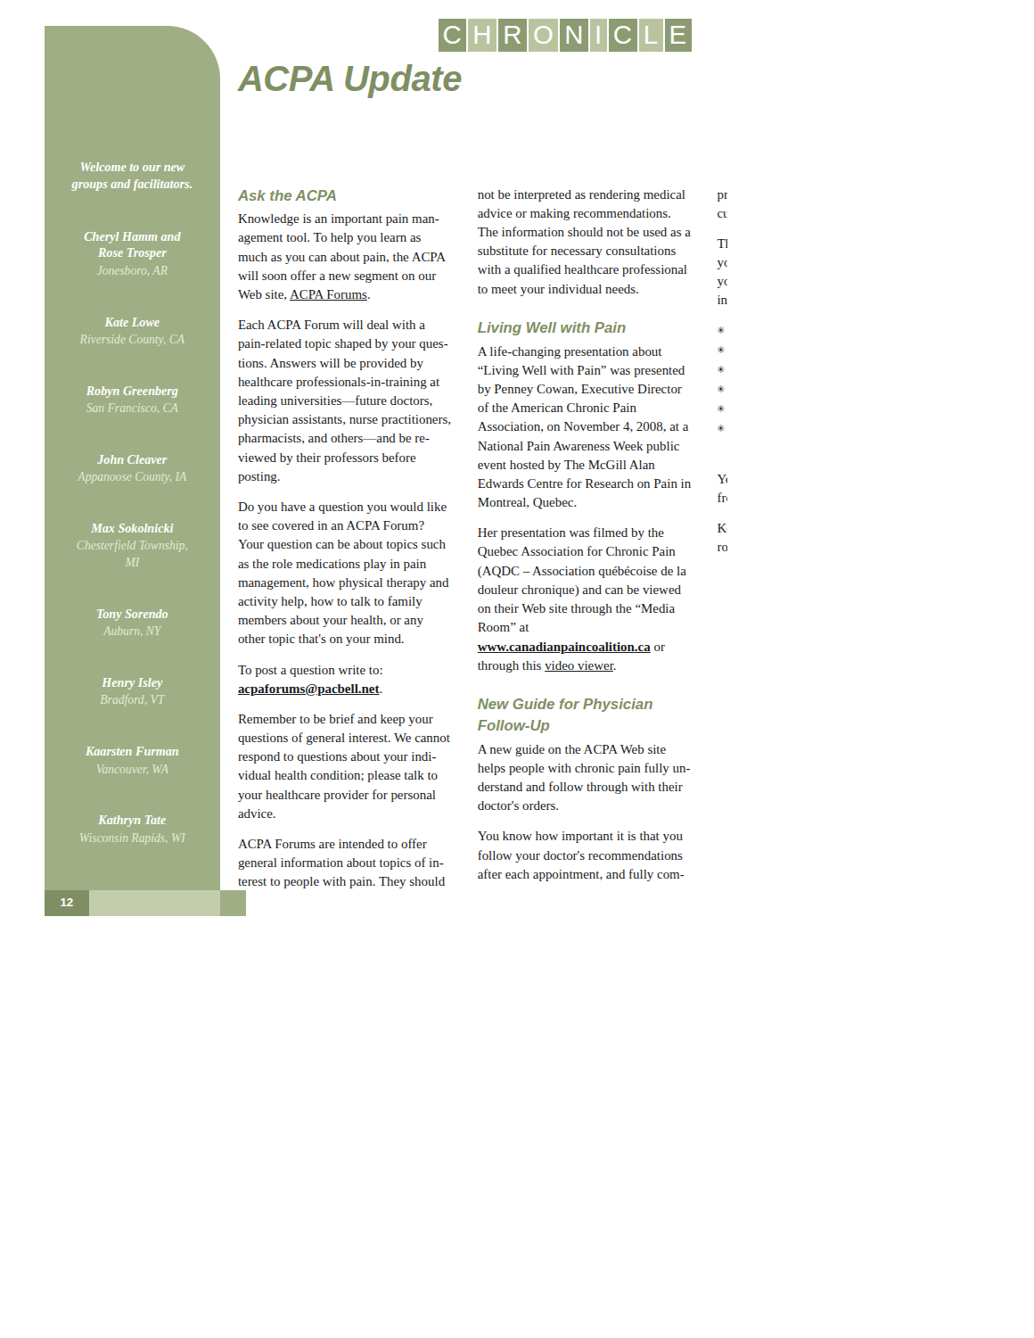CHRONICLE
Welcome to our new
groups and facilitators.
Cheryl Hamm and
Rose Trosper Jonesboro, AR
Kate Lowe Riverside County, CA
Robyn Greenberg San Francisco, CA
John Cleaver Appanoose County, IA
Max Sokolnicki Chesterfield Township, MI
Tony Sorendo Auburn, NY
Henry Isley Bradford, VT
Kaarsten Furman Vancouver, WA
Kathryn Tate Wisconsin Rapids, WI
12
ACPA Update
Ask the ACPA
Knowledge is an important pain management tool. To help you learn as much as you can about pain, the ACPA will soon offer a new segment on our Web site, ACPA Forums.
Each ACPA Forum will deal with a pain-related topic shaped by your questions. Answers will be provided by healthcare professionals-in-training at leading universities—future doctors, physician assistants, nurse practitioners, pharmacists, and others—and be reviewed by their professors before posting.
Do you have a question you would like to see covered in an ACPA Forum? Your question can be about topics such as the role medications play in pain management, how physical therapy and activity help, how to talk to family members about your health, or any other topic that's on your mind.
To post a question write to:
acpaforums@pacbell.net.
Remember to be brief and keep your questions of general interest. We cannot respond to questions about your individual health condition; please talk to your healthcare provider for personal advice.
ACPA Forums are intended to offer general information about topics of interest to people with pain. They should not be interpreted as rendering medical advice or making recommendations. The information should not be used as a substitute for necessary consultations with a qualified healthcare professional to meet your individual needs.
Living Well with Pain
A life-changing presentation about “Living Well with Pain” was presented by Penney Cowan, Executive Director of the American Chronic Pain Association, on November 4, 2008, at a National Pain Awareness Week public event hosted by The McGill Alan Edwards Centre for Research on Pain in Montreal, Quebec.
Her presentation was filmed by the Quebec Association for Chronic Pain (AQDC – Association québécoise de la douleur chronique) and can be viewed on their Web site through the “Media Room” at www.canadianpaincoalition.ca or through this video viewer.
New Guide for Physician Follow-Up
A new guide on the ACPA Web site helps people with chronic pain fully understand and follow through with their doctor's orders.
You know how important it is that you follow your doctor's recommendations after each appointment, and fully comprehend and remember what was discussed during your visit.
The ACPA Follow-Up tool provides you with a simple guide to ensure that you complete all medical orders, including:
Return visits
Treatments
Laboratory and other medical tests
Restrictions to diet, activity, etc.
Recommendations for exercise
Physical therapy, medication, andother treatments
You can view the guide on page 13 or from the link on the Web site.
Keep in mind that you play a significant role in your health care.
| TOP |